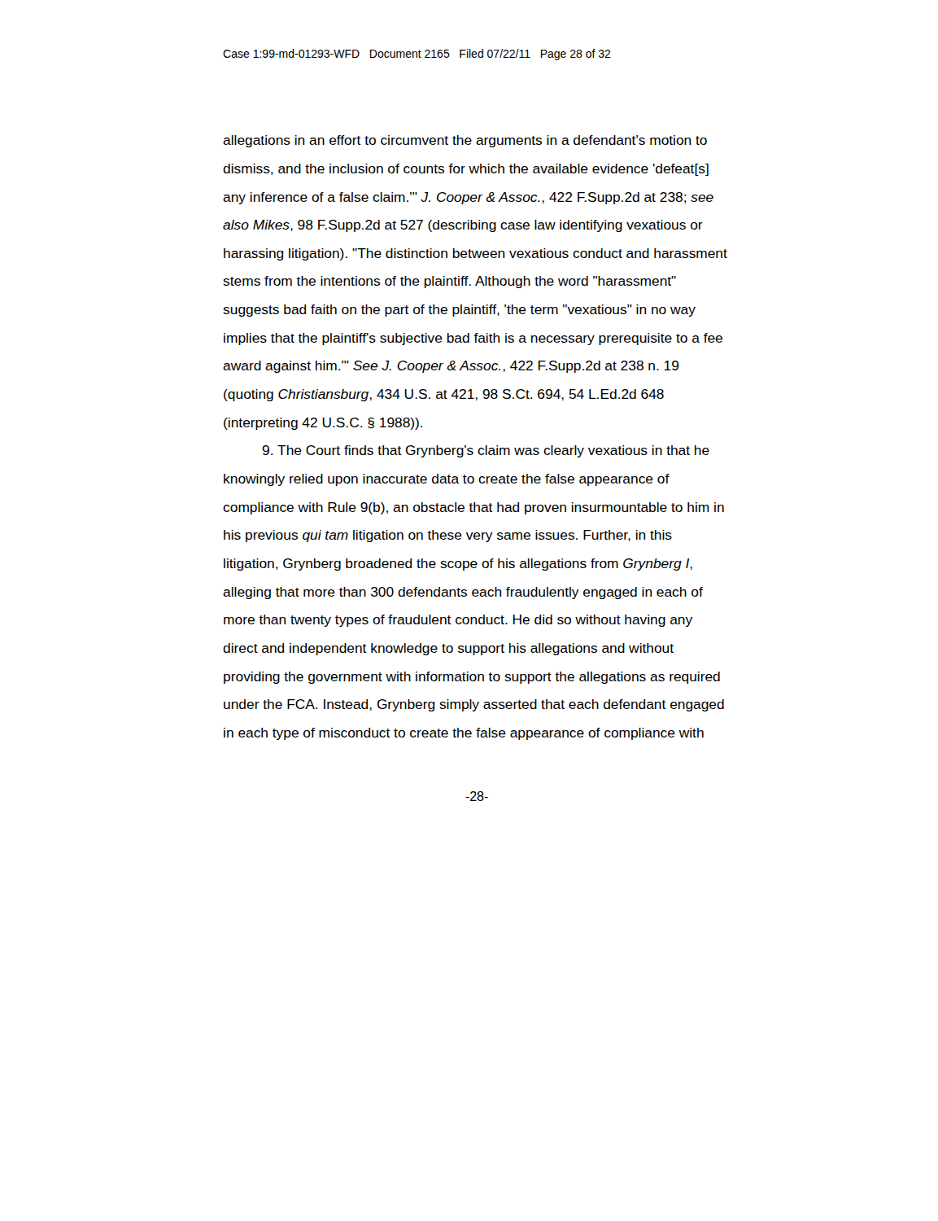Case 1:99-md-01293-WFD Document 2165 Filed 07/22/11 Page 28 of 32
allegations in an effort to circumvent the arguments in a defendant's motion to dismiss, and the inclusion of counts for which the available evidence 'defeat[s] any inference of a false claim.'" J. Cooper & Assoc., 422 F.Supp.2d at 238; see also Mikes, 98 F.Supp.2d at 527 (describing case law identifying vexatious or harassing litigation). "The distinction between vexatious conduct and harassment stems from the intentions of the plaintiff. Although the word "harassment" suggests bad faith on the part of the plaintiff, 'the term "vexatious" in no way implies that the plaintiff's subjective bad faith is a necessary prerequisite to a fee award against him.'" See J. Cooper & Assoc., 422 F.Supp.2d at 238 n. 19 (quoting Christiansburg, 434 U.S. at 421, 98 S.Ct. 694, 54 L.Ed.2d 648 (interpreting 42 U.S.C. § 1988)).
9. The Court finds that Grynberg's claim was clearly vexatious in that he knowingly relied upon inaccurate data to create the false appearance of compliance with Rule 9(b), an obstacle that had proven insurmountable to him in his previous qui tam litigation on these very same issues. Further, in this litigation, Grynberg broadened the scope of his allegations from Grynberg I, alleging that more than 300 defendants each fraudulently engaged in each of more than twenty types of fraudulent conduct. He did so without having any direct and independent knowledge to support his allegations and without providing the government with information to support the allegations as required under the FCA. Instead, Grynberg simply asserted that each defendant engaged in each type of misconduct to create the false appearance of compliance with
-28-